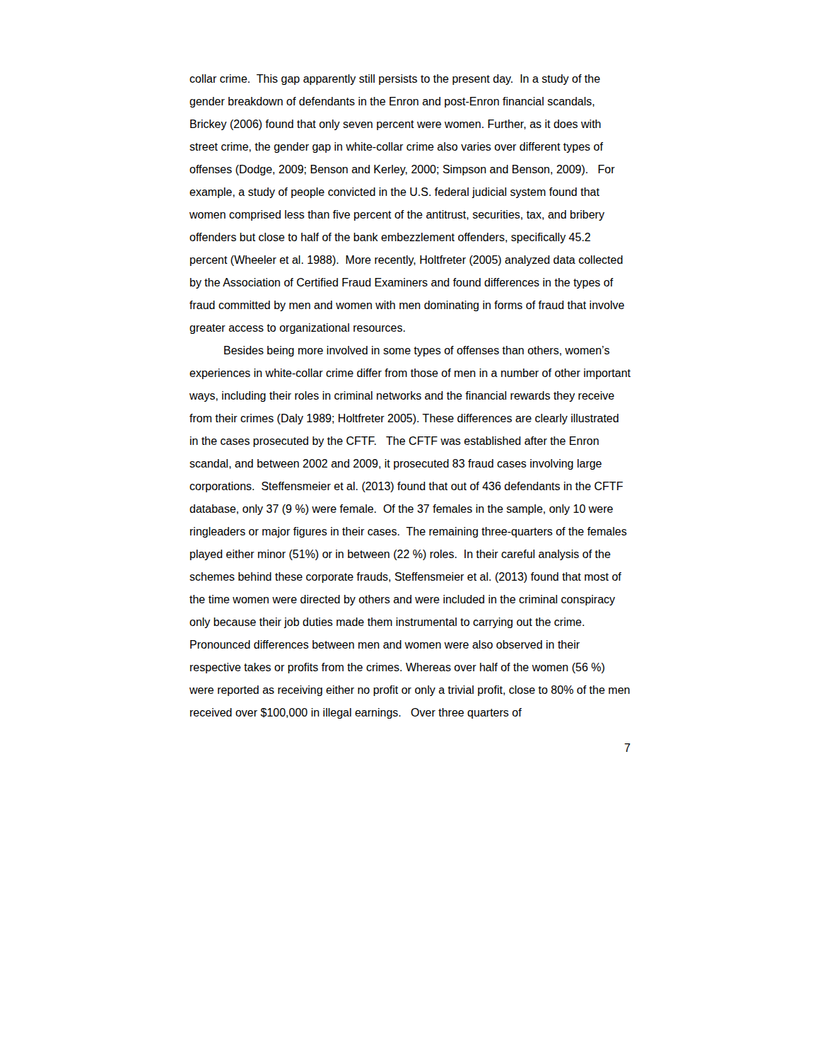collar crime. This gap apparently still persists to the present day. In a study of the gender breakdown of defendants in the Enron and post-Enron financial scandals, Brickey (2006) found that only seven percent were women. Further, as it does with street crime, the gender gap in white-collar crime also varies over different types of offenses (Dodge, 2009; Benson and Kerley, 2000; Simpson and Benson, 2009). For example, a study of people convicted in the U.S. federal judicial system found that women comprised less than five percent of the antitrust, securities, tax, and bribery offenders but close to half of the bank embezzlement offenders, specifically 45.2 percent (Wheeler et al. 1988). More recently, Holtfreter (2005) analyzed data collected by the Association of Certified Fraud Examiners and found differences in the types of fraud committed by men and women with men dominating in forms of fraud that involve greater access to organizational resources.
Besides being more involved in some types of offenses than others, women’s experiences in white-collar crime differ from those of men in a number of other important ways, including their roles in criminal networks and the financial rewards they receive from their crimes (Daly 1989; Holtfreter 2005). These differences are clearly illustrated in the cases prosecuted by the CFTF. The CFTF was established after the Enron scandal, and between 2002 and 2009, it prosecuted 83 fraud cases involving large corporations. Steffensmeier et al. (2013) found that out of 436 defendants in the CFTF database, only 37 (9 %) were female. Of the 37 females in the sample, only 10 were ringleaders or major figures in their cases. The remaining three-quarters of the females played either minor (51%) or in between (22 %) roles. In their careful analysis of the schemes behind these corporate frauds, Steffensmeier et al. (2013) found that most of the time women were directed by others and were included in the criminal conspiracy only because their job duties made them instrumental to carrying out the crime. Pronounced differences between men and women were also observed in their respective takes or profits from the crimes. Whereas over half of the women (56 %) were reported as receiving either no profit or only a trivial profit, close to 80% of the men received over $100,000 in illegal earnings. Over three quarters of
7